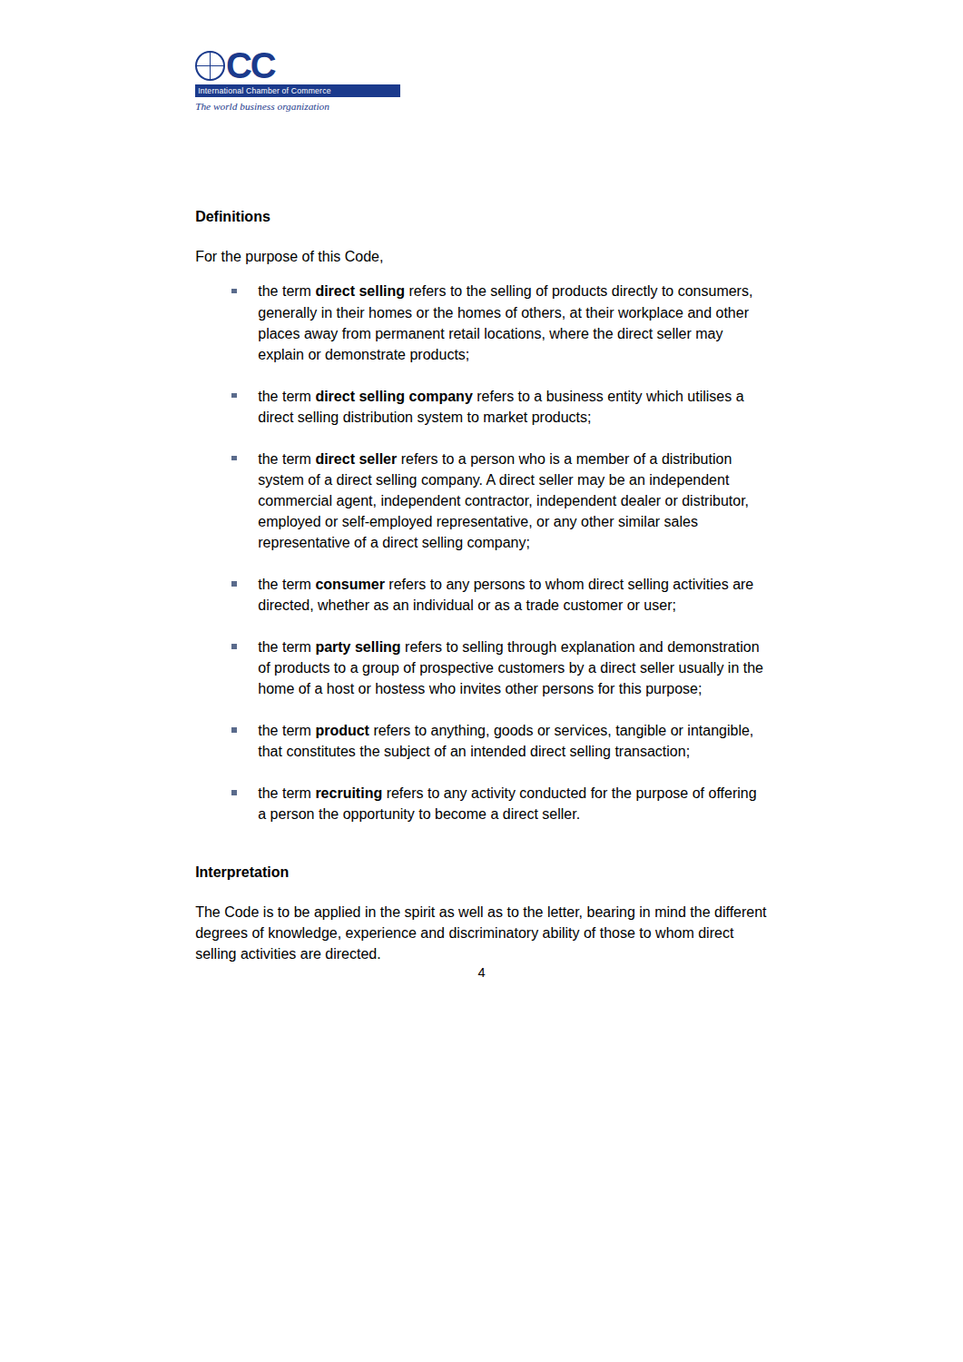CC
International Chamber of Commerce
The world business organization
Definitions
For the purpose of this Code,
the term direct selling refers to the selling of products directly to consumers, generally in their homes or the homes of others, at their workplace and other places away from permanent retail locations, where the direct seller may explain or demonstrate products;
the term direct selling company refers to a business entity which utilises a direct selling distribution system to market products;
the term direct seller refers to a person who is a member of a distribution system of a direct selling company. A direct seller may be an independent commercial agent, independent contractor, independent dealer or distributor, employed or self-employed representative, or any other similar sales representative of a direct selling company;
the term consumer refers to any persons to whom direct selling activities are directed, whether as an individual or as a trade customer or user;
the term party selling refers to selling through explanation and demonstration of products to a group of prospective customers by a direct seller usually in the home of a host or hostess who invites other persons for this purpose;
the term product refers to anything, goods or services, tangible or intangible, that constitutes the subject of an intended direct selling transaction;
the term recruiting refers to any activity conducted for the purpose of offering a person the opportunity to become a direct seller.
Interpretation
The Code is to be applied in the spirit as well as to the letter, bearing in mind the different degrees of knowledge, experience and discriminatory ability of those to whom direct selling activities are directed.
4